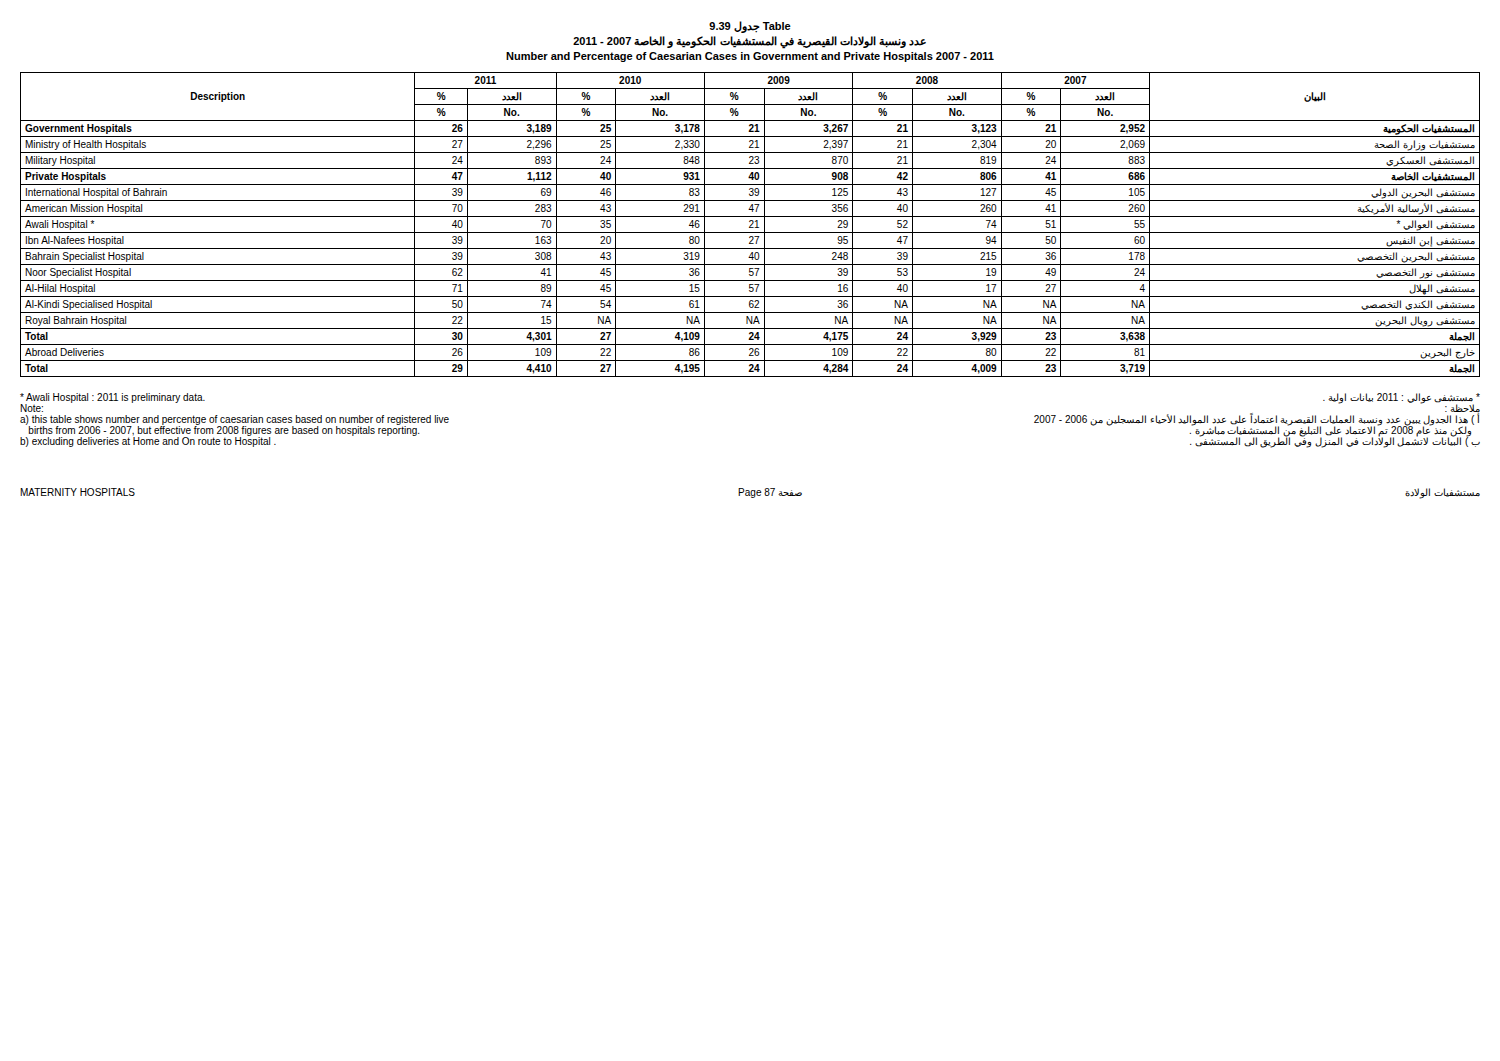جدول 9.39 Table
عدد ونسبة الولادات القيصرية في المستشفيات الحكومية و الخاصة 2007 - 2011
Number and Percentage of Caesarian Cases in Government and Private Hospitals 2007 - 2011
| Description | 2011 | 2010 | 2009 | 2008 | 2007 | البيان |
| --- | --- | --- | --- | --- | --- | --- |
| % | العدد | % | العدد | % | العدد | % | العدد | % | العدد |
| % | No. | % | No. | % | No. | % | No. | % | No. |
| Government Hospitals | 26 | 3,189 | 25 | 3,178 | 21 | 3,267 | 21 | 3,123 | 21 | 2,952 | المستشفيات الحكومية |
| Ministry of Health Hospitals | 27 | 2,296 | 25 | 2,330 | 21 | 2,397 | 21 | 2,304 | 20 | 2,069 | مستشفيات وزارة الصحة |
| Military Hospital | 24 | 893 | 24 | 848 | 23 | 870 | 21 | 819 | 24 | 883 | المستشفى العسكري |
| Private Hospitals | 47 | 1,112 | 40 | 931 | 40 | 908 | 42 | 806 | 41 | 686 | المستشفيات الخاصة |
| International Hospital of Bahrain | 39 | 69 | 46 | 83 | 39 | 125 | 43 | 127 | 45 | 105 | مستشفى البحرين الدولي |
| American Mission Hospital | 70 | 283 | 43 | 291 | 47 | 356 | 40 | 260 | 41 | 260 | مستشفى الأرسالية الأمريكية |
| Awali Hospital * | 40 | 70 | 35 | 46 | 21 | 29 | 52 | 74 | 51 | 55 | مستشفى العوالي * |
| Ibn Al-Nafees Hospital | 39 | 163 | 20 | 80 | 27 | 95 | 47 | 94 | 50 | 60 | مستشفى إبن النفيس |
| Bahrain Specialist Hospital | 39 | 308 | 43 | 319 | 40 | 248 | 39 | 215 | 36 | 178 | مستشفى البحرين التخصصي |
| Noor Specialist Hospital | 62 | 41 | 45 | 36 | 57 | 39 | 53 | 19 | 49 | 24 | مستشفى نور التخصصي |
| Al-Hilal Hospital | 71 | 89 | 45 | 15 | 57 | 16 | 40 | 17 | 27 | 4 | مستشفى الهلال |
| Al-Kindi Specialised Hospital | 50 | 74 | 54 | 61 | 62 | 36 | NA | NA | NA | NA | مستشفى الكندي التخصصي |
| Royal Bahrain Hospital | 22 | 15 | NA | NA | NA | NA | NA | NA | NA | NA | مستشفى رويال البحرين |
| Total | 30 | 4,301 | 27 | 4,109 | 24 | 4,175 | 24 | 3,929 | 23 | 3,638 | الجملة |
| Abroad Deliveries | 26 | 109 | 22 | 86 | 26 | 109 | 22 | 80 | 22 | 81 | خارج البحرين |
| Total | 29 | 4,410 | 27 | 4,195 | 24 | 4,284 | 24 | 4,009 | 23 | 3,719 | الجملة |
* Awali Hospital : 2011 is preliminary data.
Note:
a) this table shows number and percentge of caesarian cases based on number of registered live
births from 2006 - 2007, but effective from 2008 figures are based on hospitals reporting.
b) excluding deliveries at Home and On route to Hospital .
* مستشفى عوالي : 2011 بيانات اولية .
ملاحظة :
أ ) هذا الجدول يبين عدد ونسبة العمليات القيصرية اعتماداً على عدد المواليد الأحياء المسجلين من 2006 - 2007
ولكن منذ عام 2008 تم الاعتماد على التبليغ من المستشفيات مباشرة .
ب ) البيانات لاتشمل الولادات في المنزل وفي الطريق الى المستشفى .
MATERNITY HOSPITALS
مستشفيات الولادة
Page 87 صفحة